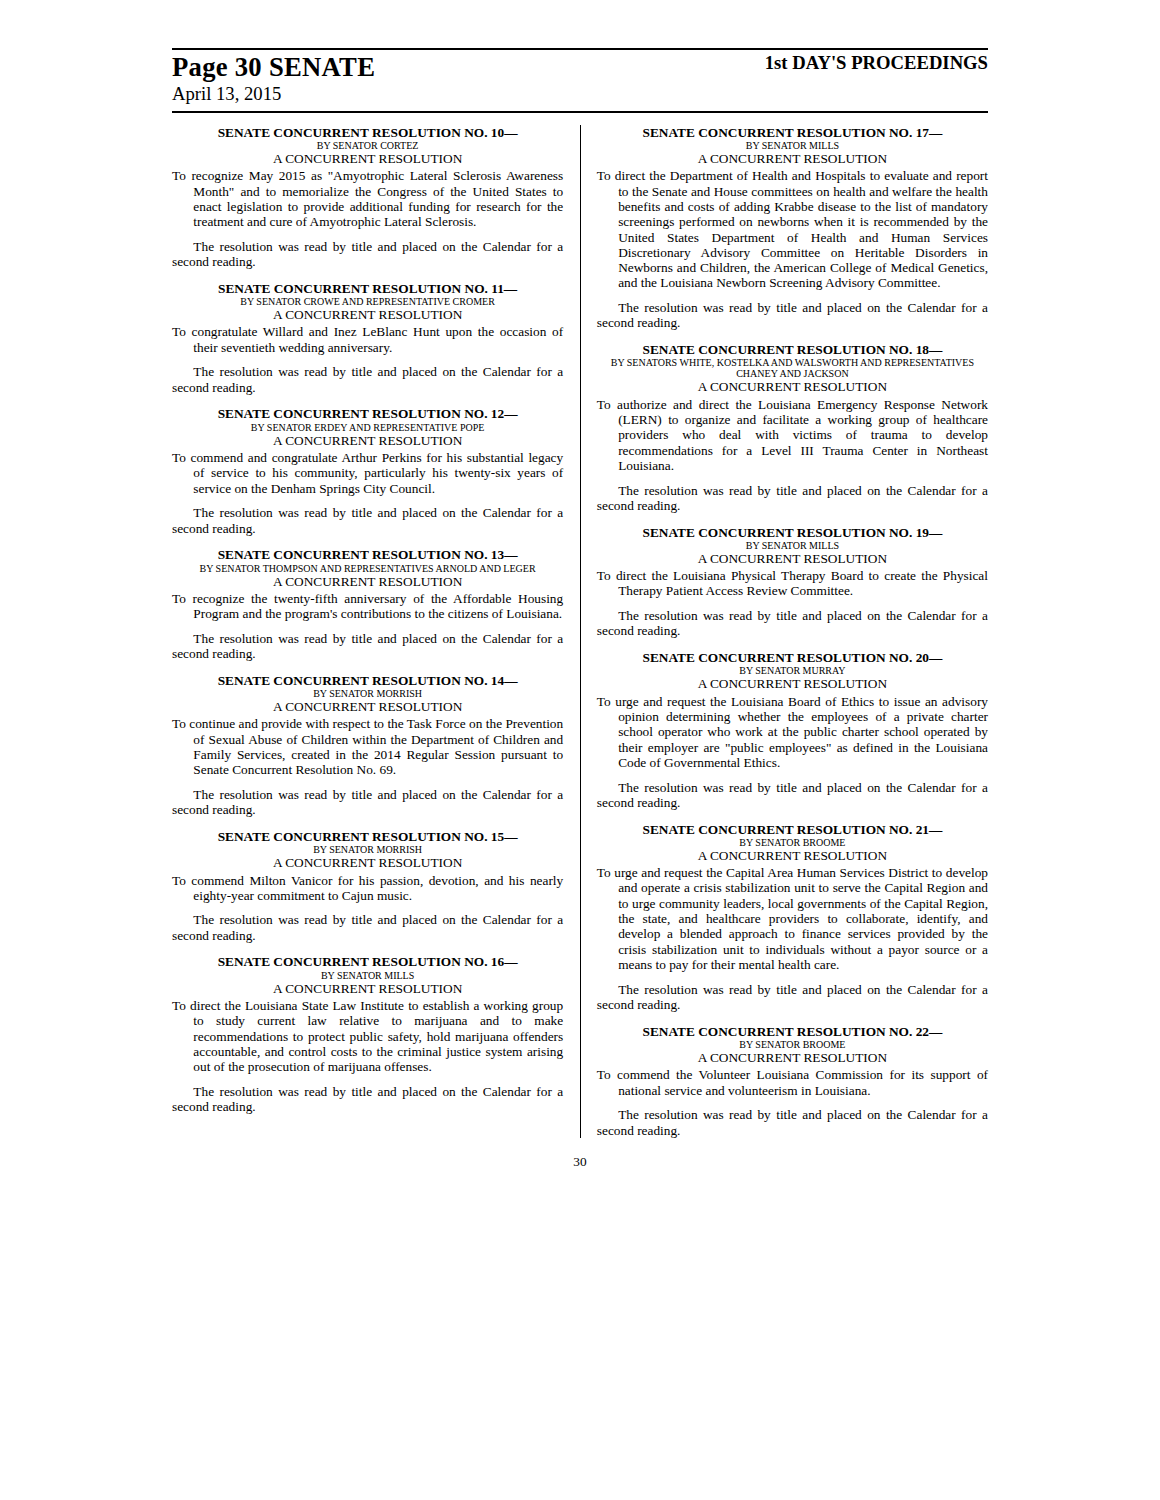Page 30 SENATE
1st DAY'S PROCEEDINGS
April 13, 2015
SENATE CONCURRENT RESOLUTION NO. 10—
BY SENATOR CORTEZ
A CONCURRENT RESOLUTION
To recognize May 2015 as "Amyotrophic Lateral Sclerosis Awareness Month" and to memorialize the Congress of the United States to enact legislation to provide additional funding for research for the treatment and cure of Amyotrophic Lateral Sclerosis.
The resolution was read by title and placed on the Calendar for a second reading.
SENATE CONCURRENT RESOLUTION NO. 11—
BY SENATOR CROWE AND REPRESENTATIVE CROMER
A CONCURRENT RESOLUTION
To congratulate Willard and Inez LeBlanc Hunt upon the occasion of their seventieth wedding anniversary.
The resolution was read by title and placed on the Calendar for a second reading.
SENATE CONCURRENT RESOLUTION NO. 12—
BY SENATOR ERDEY AND REPRESENTATIVE POPE
A CONCURRENT RESOLUTION
To commend and congratulate Arthur Perkins for his substantial legacy of service to his community, particularly his twenty-six years of service on the Denham Springs City Council.
The resolution was read by title and placed on the Calendar for a second reading.
SENATE CONCURRENT RESOLUTION NO. 13—
BY SENATOR THOMPSON AND REPRESENTATIVES ARNOLD AND LEGER
A CONCURRENT RESOLUTION
To recognize the twenty-fifth anniversary of the Affordable Housing Program and the program's contributions to the citizens of Louisiana.
The resolution was read by title and placed on the Calendar for a second reading.
SENATE CONCURRENT RESOLUTION NO. 14—
BY SENATOR MORRISH
A CONCURRENT RESOLUTION
To continue and provide with respect to the Task Force on the Prevention of Sexual Abuse of Children within the Department of Children and Family Services, created in the 2014 Regular Session pursuant to Senate Concurrent Resolution No. 69.
The resolution was read by title and placed on the Calendar for a second reading.
SENATE CONCURRENT RESOLUTION NO. 15—
BY SENATOR MORRISH
A CONCURRENT RESOLUTION
To commend Milton Vanicor for his passion, devotion, and his nearly eighty-year commitment to Cajun music.
The resolution was read by title and placed on the Calendar for a second reading.
SENATE CONCURRENT RESOLUTION NO. 16—
BY SENATOR MILLS
A CONCURRENT RESOLUTION
To direct the Louisiana State Law Institute to establish a working group to study current law relative to marijuana and to make recommendations to protect public safety, hold marijuana offenders accountable, and control costs to the criminal justice system arising out of the prosecution of marijuana offenses.
The resolution was read by title and placed on the Calendar for a second reading.
SENATE CONCURRENT RESOLUTION NO. 17—
BY SENATOR MILLS
A CONCURRENT RESOLUTION
To direct the Department of Health and Hospitals to evaluate and report to the Senate and House committees on health and welfare the health benefits and costs of adding Krabbe disease to the list of mandatory screenings performed on newborns when it is recommended by the United States Department of Health and Human Services Discretionary Advisory Committee on Heritable Disorders in Newborns and Children, the American College of Medical Genetics, and the Louisiana Newborn Screening Advisory Committee.
The resolution was read by title and placed on the Calendar for a second reading.
SENATE CONCURRENT RESOLUTION NO. 18—
BY SENATORS WHITE, KOSTELKA AND WALSWORTH AND REPRESENTATIVES CHANEY AND JACKSON
A CONCURRENT RESOLUTION
To authorize and direct the Louisiana Emergency Response Network (LERN) to organize and facilitate a working group of healthcare providers who deal with victims of trauma to develop recommendations for a Level III Trauma Center in Northeast Louisiana.
The resolution was read by title and placed on the Calendar for a second reading.
SENATE CONCURRENT RESOLUTION NO. 19—
BY SENATOR MILLS
A CONCURRENT RESOLUTION
To direct the Louisiana Physical Therapy Board to create the Physical Therapy Patient Access Review Committee.
The resolution was read by title and placed on the Calendar for a second reading.
SENATE CONCURRENT RESOLUTION NO. 20—
BY SENATOR MURRAY
A CONCURRENT RESOLUTION
To urge and request the Louisiana Board of Ethics to issue an advisory opinion determining whether the employees of a private charter school operator who work at the public charter school operated by their employer are "public employees" as defined in the Louisiana Code of Governmental Ethics.
The resolution was read by title and placed on the Calendar for a second reading.
SENATE CONCURRENT RESOLUTION NO. 21—
BY SENATOR BROOME
A CONCURRENT RESOLUTION
To urge and request the Capital Area Human Services District to develop and operate a crisis stabilization unit to serve the Capital Region and to urge community leaders, local governments of the Capital Region, the state, and healthcare providers to collaborate, identify, and develop a blended approach to finance services provided by the crisis stabilization unit to individuals without a payor source or a means to pay for their mental health care.
The resolution was read by title and placed on the Calendar for a second reading.
SENATE CONCURRENT RESOLUTION NO. 22—
BY SENATOR BROOME
A CONCURRENT RESOLUTION
To commend the Volunteer Louisiana Commission for its support of national service and volunteerism in Louisiana.
The resolution was read by title and placed on the Calendar for a second reading.
30